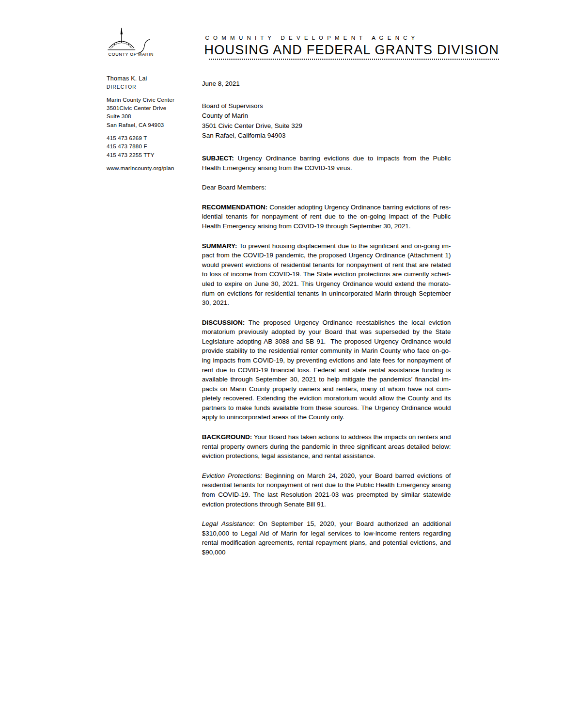COUNTY OF MARIN
C O M M U N I T Y D E V E L O P M E N T A G E N C Y
HOUSING AND FEDERAL GRANTS DIVISION
Thomas K. Lai
DIRECTOR
Marin County Civic Center
3501Civic Center Drive
Suite 308
San Rafael, CA 94903
415 473 6269 T
415 473 7880 F
415 473 2255 TTY
www.marincounty.org/plan
June 8, 2021
Board of Supervisors
County of Marin
3501 Civic Center Drive, Suite 329
San Rafael, California 94903
SUBJECT: Urgency Ordinance barring evictions due to impacts from the Public Health Emergency arising from the COVID-19 virus.
Dear Board Members:
RECOMMENDATION: Consider adopting Urgency Ordinance barring evictions of residential tenants for nonpayment of rent due to the on-going impact of the Public Health Emergency arising from COVID-19 through September 30, 2021.
SUMMARY: To prevent housing displacement due to the significant and on-going impact from the COVID-19 pandemic, the proposed Urgency Ordinance (Attachment 1) would prevent evictions of residential tenants for nonpayment of rent that are related to loss of income from COVID-19. The State eviction protections are currently scheduled to expire on June 30, 2021. This Urgency Ordinance would extend the moratorium on evictions for residential tenants in unincorporated Marin through September 30, 2021.
DISCUSSION: The proposed Urgency Ordinance reestablishes the local eviction moratorium previously adopted by your Board that was superseded by the State Legislature adopting AB 3088 and SB 91. The proposed Urgency Ordinance would provide stability to the residential renter community in Marin County who face on-going impacts from COVID-19, by preventing evictions and late fees for nonpayment of rent due to COVID-19 financial loss. Federal and state rental assistance funding is available through September 30, 2021 to help mitigate the pandemics’ financial impacts on Marin County property owners and renters, many of whom have not completely recovered. Extending the eviction moratorium would allow the County and its partners to make funds available from these sources. The Urgency Ordinance would apply to unincorporated areas of the County only.
BACKGROUND: Your Board has taken actions to address the impacts on renters and rental property owners during the pandemic in three significant areas detailed below: eviction protections, legal assistance, and rental assistance.
Eviction Protections: Beginning on March 24, 2020, your Board barred evictions of residential tenants for nonpayment of rent due to the Public Health Emergency arising from COVID-19. The last Resolution 2021-03 was preempted by similar statewide eviction protections through Senate Bill 91.
Legal Assistance: On September 15, 2020, your Board authorized an additional $310,000 to Legal Aid of Marin for legal services to low-income renters regarding rental modification agreements, rental repayment plans, and potential evictions, and $90,000